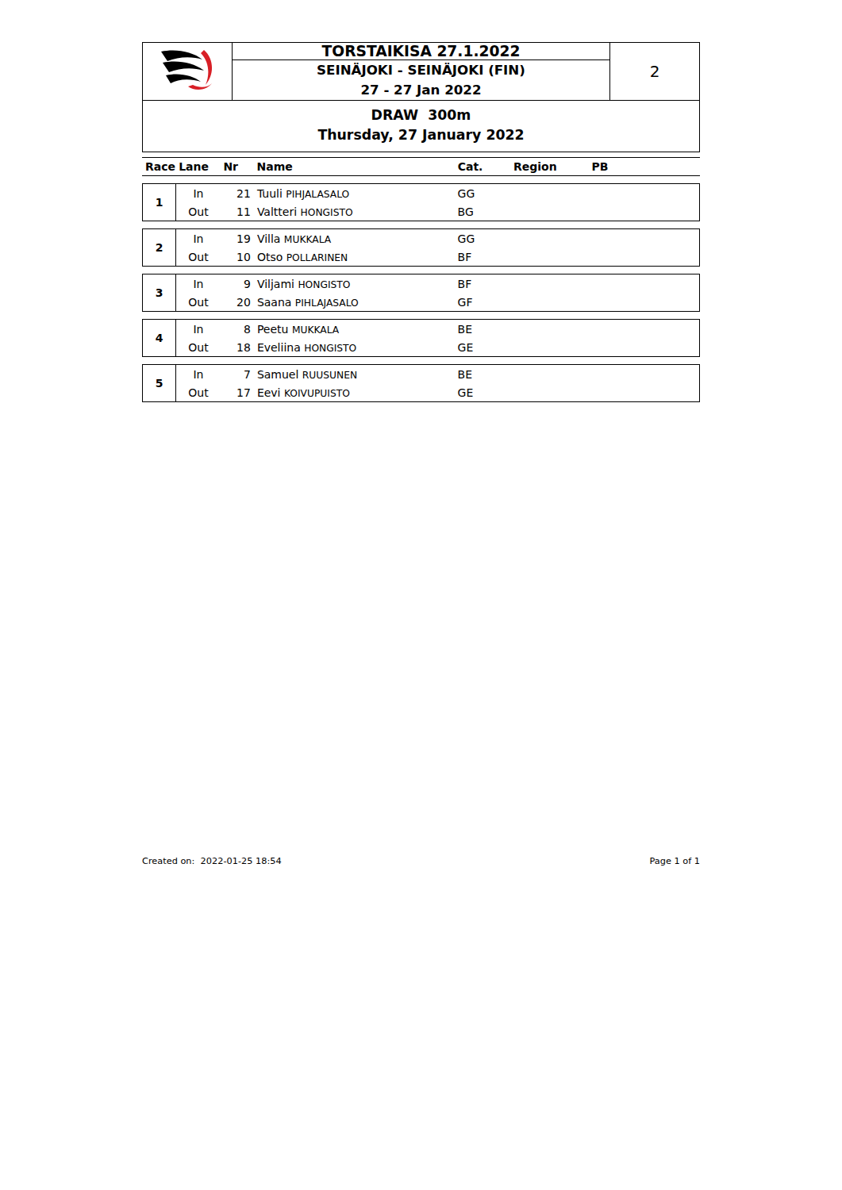| | TORSTAIKISA 27.1.2022 | 2 |
| SEINÄJOKI - SEINÄJOKI (FIN) 27 - 27 Jan 2022 |
DRAW 300m
Thursday, 27 January 2022
| Race | Lane | Nr | Name | Cat. | Region | PB |
| --- | --- | --- | --- | --- | --- | --- |
| 1 | In | 21 | Tuuli PIHJALASALO | GG | | |
| Out | 11 | Valtteri HONGISTO | BG | | |
| 2 | In | 19 | Villa MUKKALA | GG | | |
| Out | 10 | Otso POLLARINEN | BF | | |
| 3 | In | 9 | Viljami HONGISTO | BF | | |
| Out | 20 | Saana PIHLAJASALO | GF | | |
| 4 | In | 8 | Peetu MUKKALA | BE | | |
| Out | 18 | Eveliina HONGISTO | GE | | |
| 5 | In | 7 | Samuel RUUSUNEN | BE | | |
| Out | 17 | Eevi KOIVUPUISTO | GE | | |
Created on: 2022-01-25 18:54 Page 1 of 1